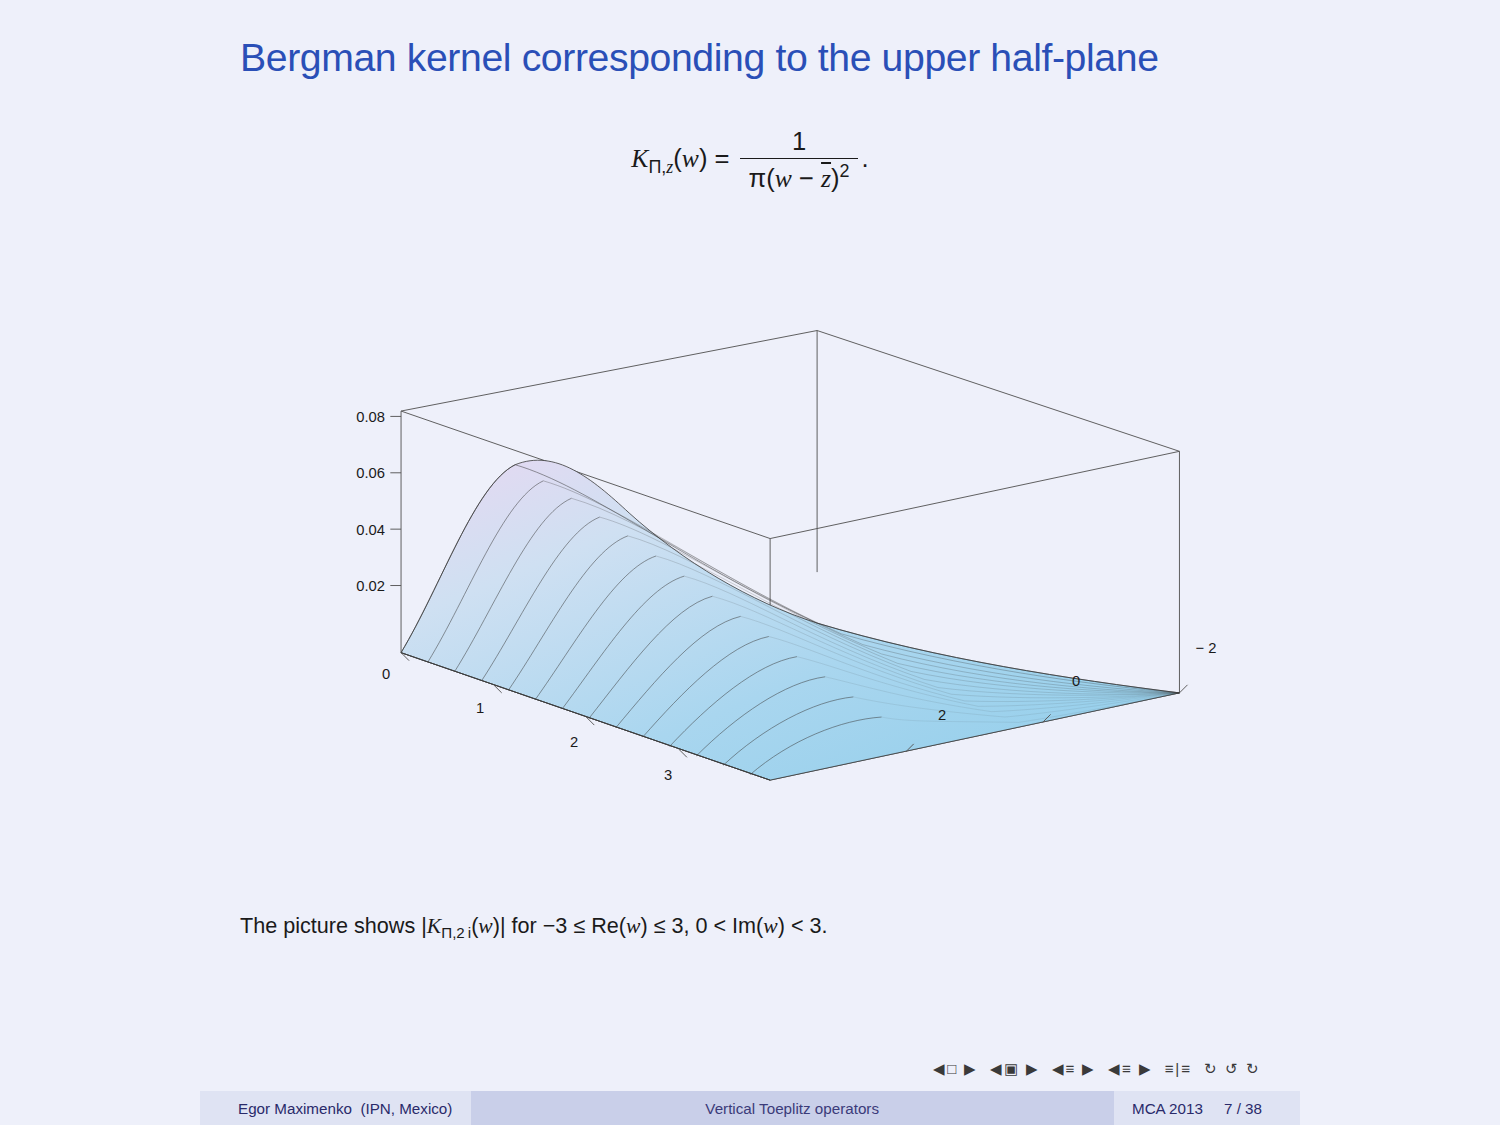Bergman kernel corresponding to the upper half-plane
KΠ,z(w) = 1 π(w − z)2 .
0.08 0.06 0.04 0.02 0 1 2 3 − 2 0 2
The picture shows |KΠ,2 i(w)| for −3 ≤ Re(w) ≤ 3, 0 < Im(w) < 3.
◀□ ▶ ◀▣ ▶ ◀≡ ▶ ◀≡ ▶ ≡|≡ ↻ ↺ ↻
Egor Maximenko (IPN, Mexico)
Vertical Toeplitz operators
MCA 2013 7 / 38